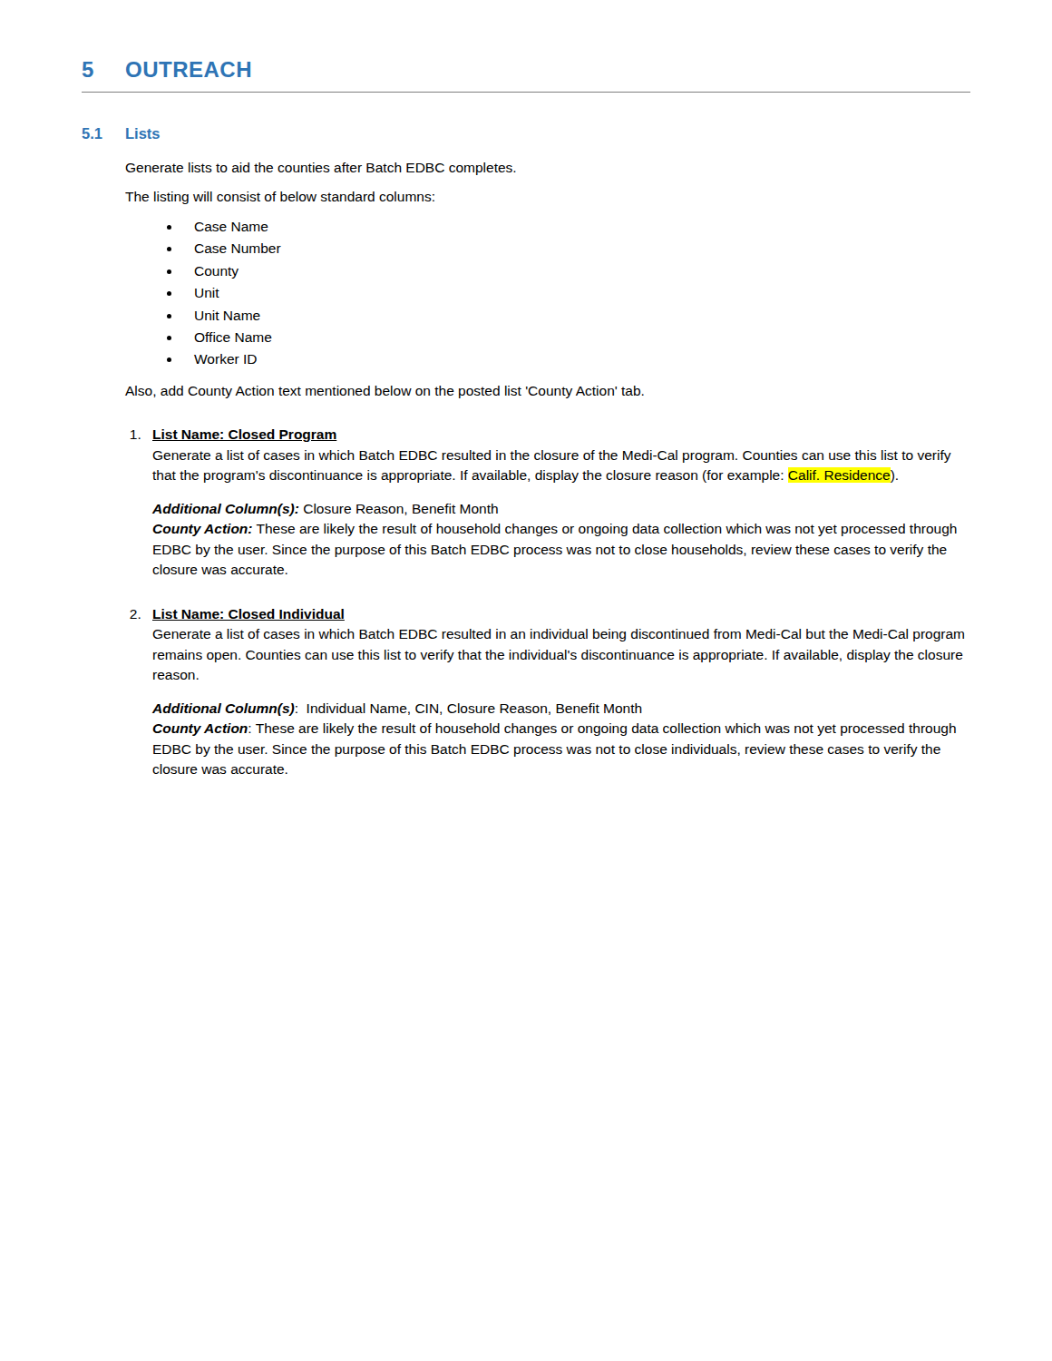5 OUTREACH
5.1 Lists
Generate lists to aid the counties after Batch EDBC completes.
The listing will consist of below standard columns:
Case Name
Case Number
County
Unit
Unit Name
Office Name
Worker ID
Also, add County Action text mentioned below on the posted list 'County Action' tab.
List Name: Closed Program
Generate a list of cases in which Batch EDBC resulted in the closure of the Medi-Cal program. Counties can use this list to verify that the program's discontinuance is appropriate. If available, display the closure reason (for example: Calif. Residence).
Additional Column(s): Closure Reason, Benefit Month
County Action: These are likely the result of household changes or ongoing data collection which was not yet processed through EDBC by the user. Since the purpose of this Batch EDBC process was not to close households, review these cases to verify the closure was accurate.
List Name: Closed Individual
Generate a list of cases in which Batch EDBC resulted in an individual being discontinued from Medi-Cal but the Medi-Cal program remains open. Counties can use this list to verify that the individual's discontinuance is appropriate. If available, display the closure reason.
Additional Column(s): Individual Name, CIN, Closure Reason, Benefit Month
County Action: These are likely the result of household changes or ongoing data collection which was not yet processed through EDBC by the user. Since the purpose of this Batch EDBC process was not to close individuals, review these cases to verify the closure was accurate.